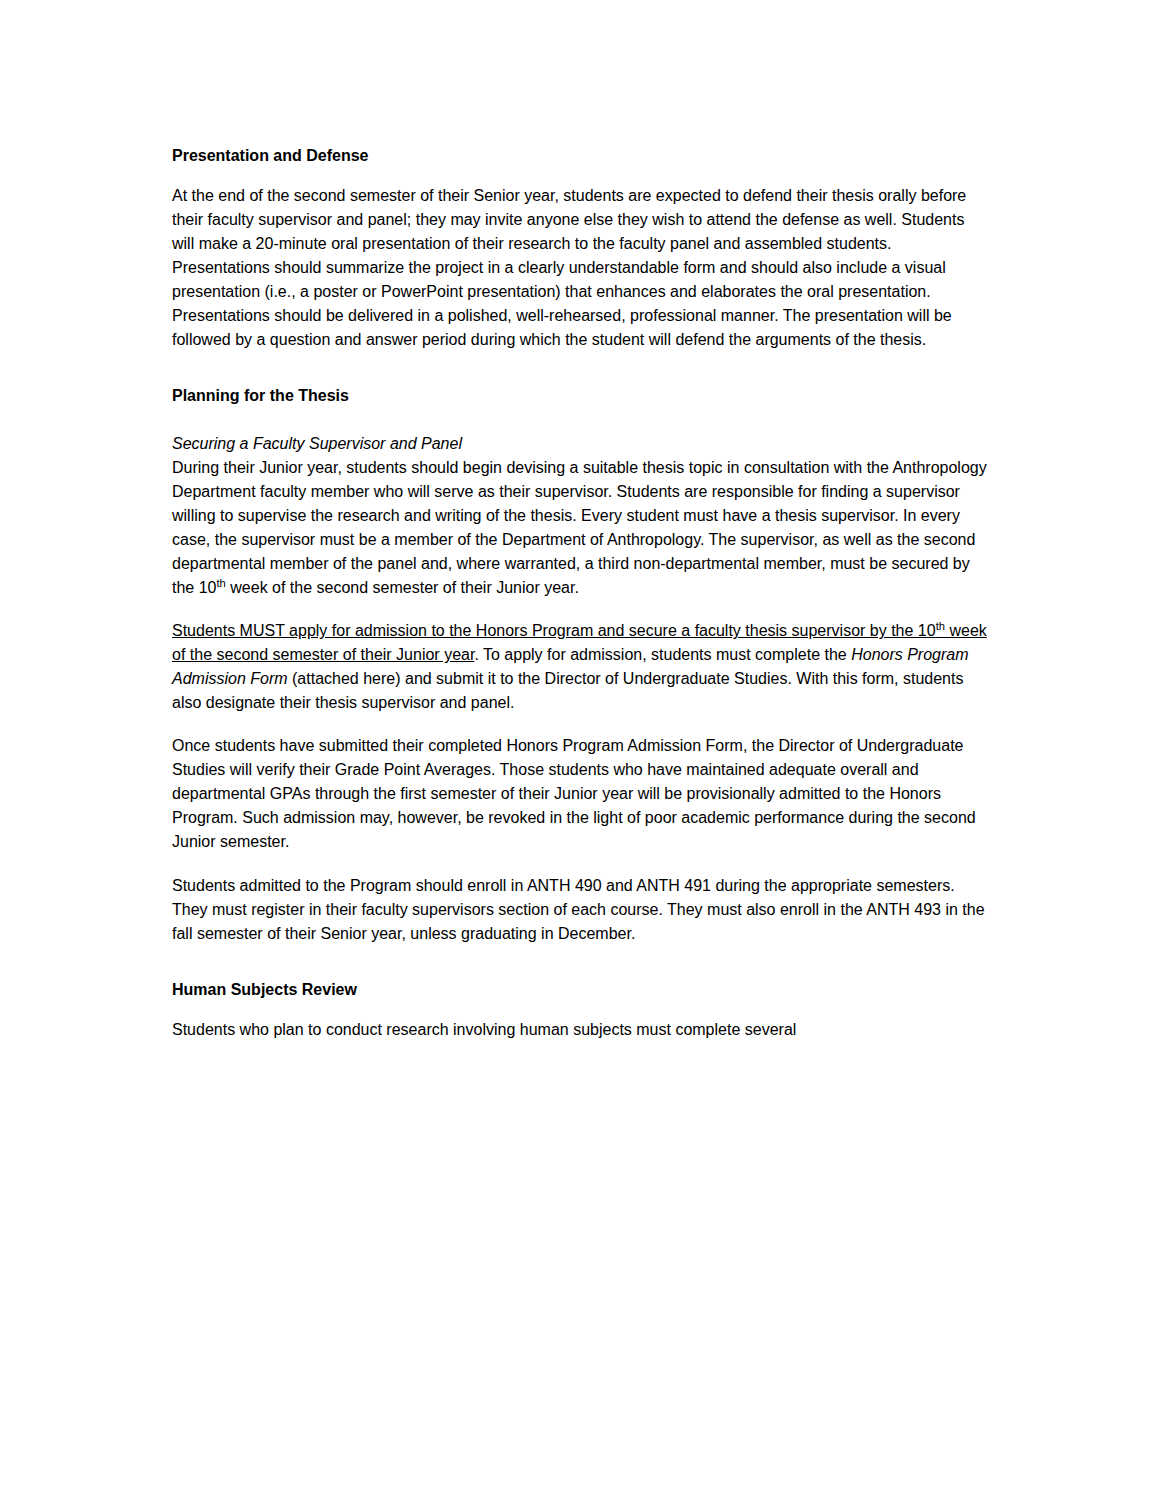Presentation and Defense
At the end of the second semester of their Senior year, students are expected to defend their thesis orally before their faculty supervisor and panel; they may invite anyone else they wish to attend the defense as well. Students will make a 20-minute oral presentation of their research to the faculty panel and assembled students. Presentations should summarize the project in a clearly understandable form and should also include a visual presentation (i.e., a poster or PowerPoint presentation) that enhances and elaborates the oral presentation. Presentations should be delivered in a polished, well-rehearsed, professional manner. The presentation will be followed by a question and answer period during which the student will defend the arguments of the thesis.
Planning for the Thesis
Securing a Faculty Supervisor and Panel
During their Junior year, students should begin devising a suitable thesis topic in consultation with the Anthropology Department faculty member who will serve as their supervisor. Students are responsible for finding a supervisor willing to supervise the research and writing of the thesis. Every student must have a thesis supervisor. In every case, the supervisor must be a member of the Department of Anthropology. The supervisor, as well as the second departmental member of the panel and, where warranted, a third non-departmental member, must be secured by the 10th week of the second semester of their Junior year.
Students MUST apply for admission to the Honors Program and secure a faculty thesis supervisor by the 10th week of the second semester of their Junior year. To apply for admission, students must complete the Honors Program Admission Form (attached here) and submit it to the Director of Undergraduate Studies. With this form, students also designate their thesis supervisor and panel.
Once students have submitted their completed Honors Program Admission Form, the Director of Undergraduate Studies will verify their Grade Point Averages. Those students who have maintained adequate overall and departmental GPAs through the first semester of their Junior year will be provisionally admitted to the Honors Program. Such admission may, however, be revoked in the light of poor academic performance during the second Junior semester.
Students admitted to the Program should enroll in ANTH 490 and ANTH 491 during the appropriate semesters. They must register in their faculty supervisors section of each course. They must also enroll in the ANTH 493 in the fall semester of their Senior year, unless graduating in December.
Human Subjects Review
Students who plan to conduct research involving human subjects must complete several